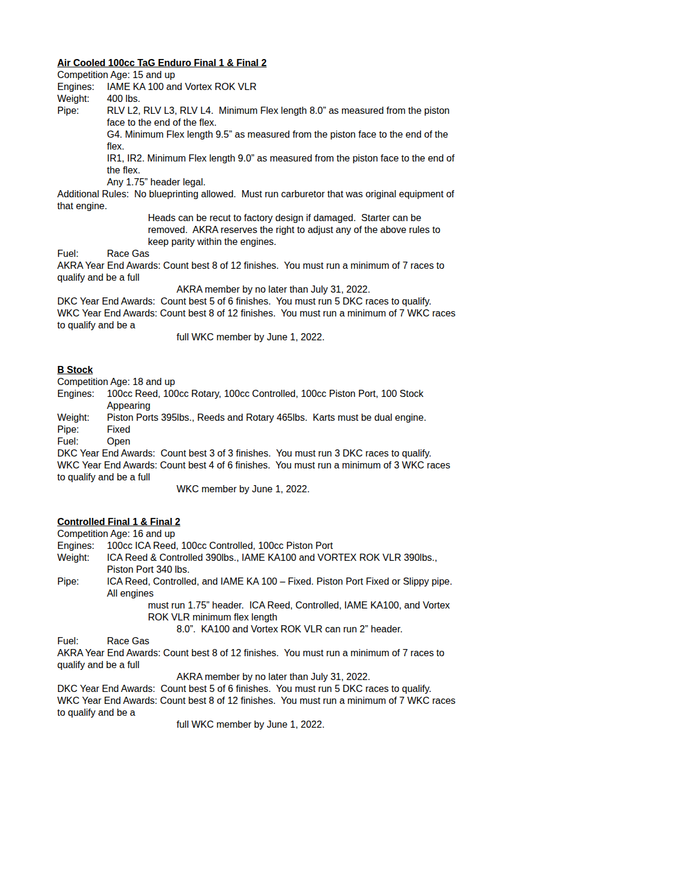Air Cooled 100cc TaG Enduro Final 1 & Final 2
Competition Age: 15 and up
Engines:
IAME KA 100 and Vortex ROK VLR
Weight:
400 lbs.
Pipe:
RLV L2, RLV L3, RLV L4. Minimum Flex length 8.0” as measured from the piston face to the end of the flex.
G4. Minimum Flex length 9.5” as measured from the piston face to the end of the flex.
IR1, IR2. Minimum Flex length 9.0” as measured from the piston face to the end of the flex.
Any 1.75” header legal.
Additional Rules: No blueprinting allowed. Must run carburetor that was original equipment of that engine.
Heads can be recut to factory design if damaged. Starter can be removed. AKRA reserves the right to adjust any of the above rules to keep parity within the engines.
Fuel:
Race Gas
AKRA Year End Awards: Count best 8 of 12 finishes. You must run a minimum of 7 races to qualify and be a full
AKRA member by no later than July 31, 2022.
DKC Year End Awards: Count best 5 of 6 finishes. You must run 5 DKC races to qualify.
WKC Year End Awards: Count best 8 of 12 finishes. You must run a minimum of 7 WKC races to qualify and be a
full WKC member by June 1, 2022.
B Stock
Competition Age: 18 and up
Engines:
100cc Reed, 100cc Rotary, 100cc Controlled, 100cc Piston Port, 100 Stock Appearing
Weight:
Piston Ports 395lbs., Reeds and Rotary 465lbs. Karts must be dual engine.
Pipe:
Fixed
Fuel:
Open
DKC Year End Awards: Count best 3 of 3 finishes. You must run 3 DKC races to qualify.
WKC Year End Awards: Count best 4 of 6 finishes. You must run a minimum of 3 WKC races to qualify and be a full
WKC member by June 1, 2022.
Controlled Final 1 & Final 2
Competition Age: 16 and up
Engines:
100cc ICA Reed, 100cc Controlled, 100cc Piston Port
Weight:
ICA Reed & Controlled 390lbs., IAME KA100 and VORTEX ROK VLR 390lbs., Piston Port 340 lbs.
Pipe:
ICA Reed, Controlled, and IAME KA 100 – Fixed. Piston Port Fixed or Slippy pipe. All engines
must run 1.75” header. ICA Reed, Controlled, IAME KA100, and Vortex ROK VLR minimum flex length
8.0”. KA100 and Vortex ROK VLR can run 2” header.
Fuel:
Race Gas
AKRA Year End Awards: Count best 8 of 12 finishes. You must run a minimum of 7 races to qualify and be a full
AKRA member by no later than July 31, 2022.
DKC Year End Awards: Count best 5 of 6 finishes. You must run 5 DKC races to qualify.
WKC Year End Awards: Count best 8 of 12 finishes. You must run a minimum of 7 WKC races to qualify and be a
full WKC member by June 1, 2022.